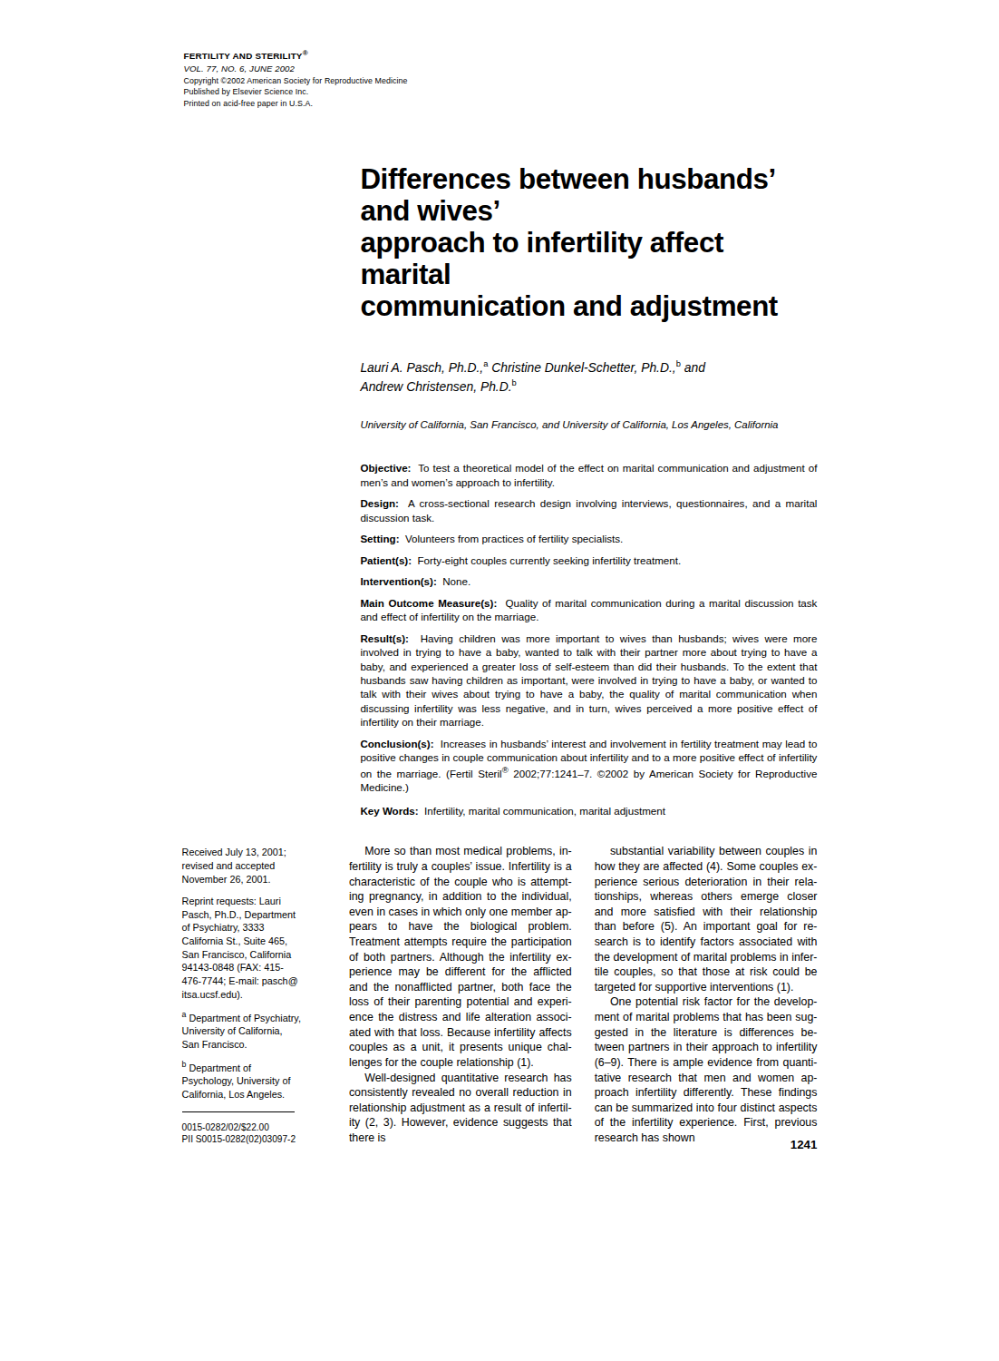FERTILITY AND STERILITY®
VOL. 77, NO. 6, JUNE 2002
Copyright ©2002 American Society for Reproductive Medicine
Published by Elsevier Science Inc.
Printed on acid-free paper in U.S.A.
Differences between husbands’ and wives’
approach to infertility affect marital
communication and adjustment
Lauri A. Pasch, Ph.D.,a Christine Dunkel-Schetter, Ph.D.,b and
Andrew Christensen, Ph.D.b
University of California, San Francisco, and University of California, Los Angeles, California
Objective: To test a theoretical model of the effect on marital communication and adjustment of men’s and women’s approach to infertility.
Design: A cross-sectional research design involving interviews, questionnaires, and a marital discussion task.
Setting: Volunteers from practices of fertility specialists.
Patient(s): Forty-eight couples currently seeking infertility treatment.
Intervention(s): None.
Main Outcome Measure(s): Quality of marital communication during a marital discussion task and effect of infertility on the marriage.
Result(s): Having children was more important to wives than husbands; wives were more involved in trying to have a baby, wanted to talk with their partner more about trying to have a baby, and experienced a greater loss of self-esteem than did their husbands. To the extent that husbands saw having children as important, were involved in trying to have a baby, or wanted to talk with their wives about trying to have a baby, the quality of marital communication when discussing infertility was less negative, and in turn, wives perceived a more positive effect of infertility on their marriage.
Conclusion(s): Increases in husbands’ interest and involvement in fertility treatment may lead to positive changes in couple communication about infertility and to a more positive effect of infertility on the marriage. (Fertil Steril® 2002;77:1241–7. ©2002 by American Society for Reproductive Medicine.)
Key Words: Infertility, marital communication, marital adjustment
Received July 13, 2001;
revised and accepted
November 26, 2001.
Reprint requests: Lauri
Pasch, Ph.D., Department
of Psychiatry, 3333
California St., Suite 465,
San Francisco, California
94143-0848 (FAX: 415-
476-7744; E-mail: pasch@
itsa.ucsf.edu).
a Department of Psychiatry,
University of California,
San Francisco.
b Department of
Psychology, University of
California, Los Angeles.
0015-0282/02/$22.00
PII S0015-0282(02)03097-2
More so than most medical problems, infertility is truly a couples’ issue. Infertility is a characteristic of the couple who is attempting pregnancy, in addition to the individual, even in cases in which only one member appears to have the biological problem. Treatment attempts require the participation of both partners. Although the infertility experience may be different for the afflicted and the nonafflicted partner, both face the loss of their parenting potential and experience the distress and life alteration associated with that loss. Because infertility affects couples as a unit, it presents unique challenges for the couple relationship (1).
Well-designed quantitative research has consistently revealed no overall reduction in relationship adjustment as a result of infertility (2, 3). However, evidence suggests that there is
substantial variability between couples in how they are affected (4). Some couples experience serious deterioration in their relationships, whereas others emerge closer and more satisfied with their relationship than before (5). An important goal for research is to identify factors associated with the development of marital problems in infertile couples, so that those at risk could be targeted for supportive interventions (1).
One potential risk factor for the development of marital problems that has been suggested in the literature is differences between partners in their approach to infertility (6–9). There is ample evidence from quantitative research that men and women approach infertility differently. These findings can be summarized into four distinct aspects of the infertility experience. First, previous research has shown
1241